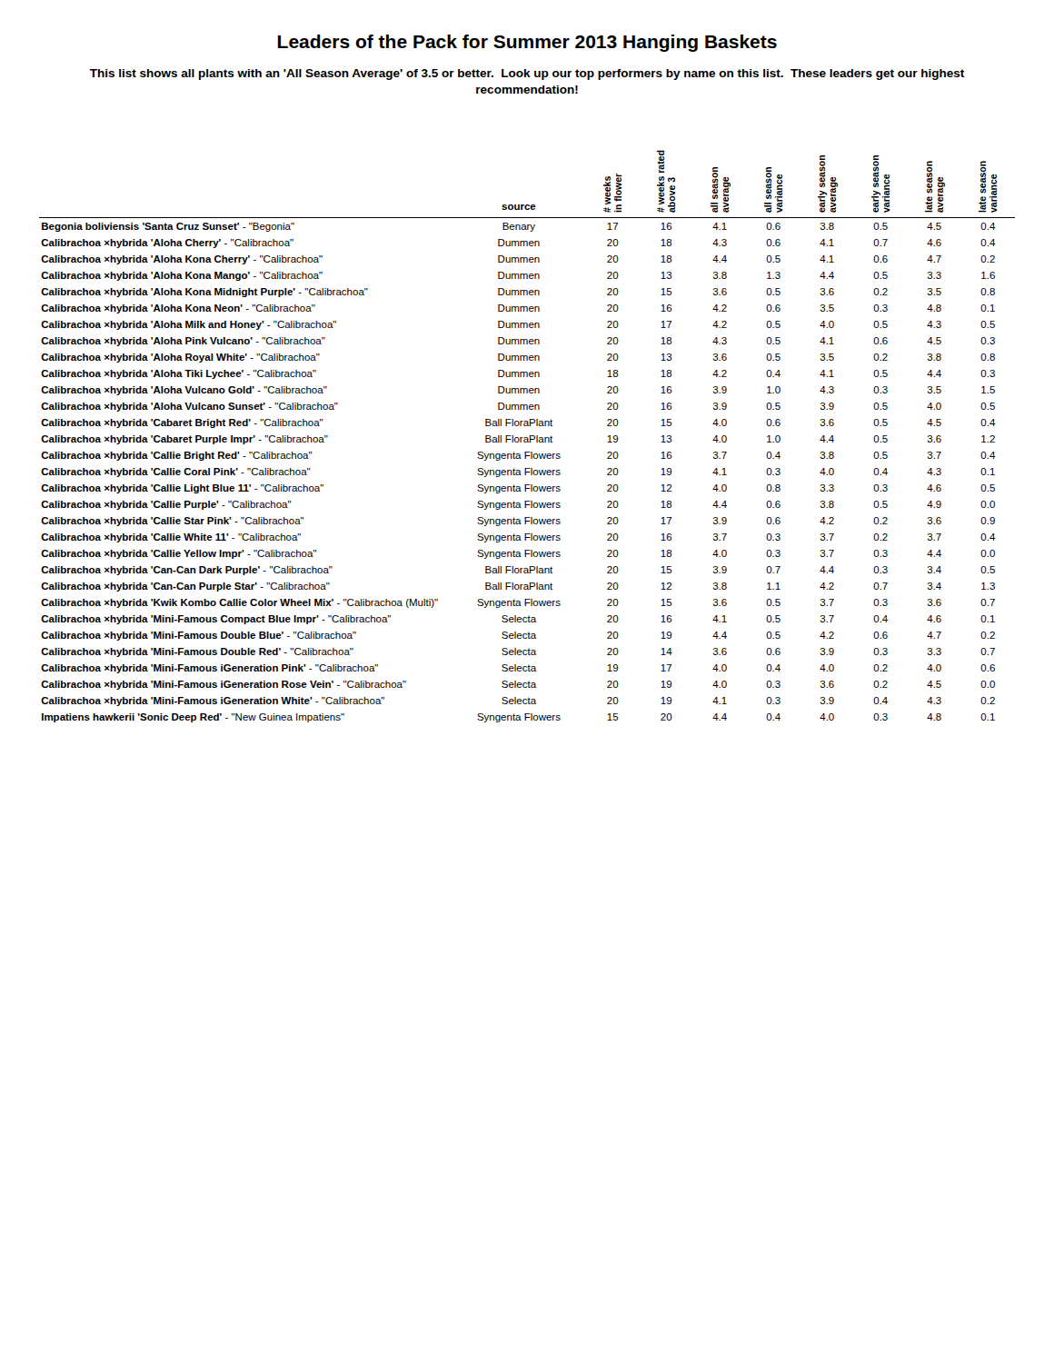Leaders of the Pack for Summer 2013 Hanging Baskets
This list shows all plants with an 'All Season Average' of 3.5 or better. Look up our top performers by name on this list. These leaders get our highest recommendation!
| | source | # weeks in flower | # weeks rated above 3 | all season average | all season variance | early season average | early season variance | late season average | late season variance |
| --- | --- | --- | --- | --- | --- | --- | --- | --- | --- |
| Begonia boliviensis 'Santa Cruz Sunset' - "Begonia" | Benary | 17 | 16 | 4.1 | 0.6 | 3.8 | 0.5 | 4.5 | 0.4 |
| Calibrachoa ×hybrida 'Aloha Cherry' - "Calibrachoa" | Dummen | 20 | 18 | 4.3 | 0.6 | 4.1 | 0.7 | 4.6 | 0.4 |
| Calibrachoa ×hybrida 'Aloha Kona Cherry' - "Calibrachoa" | Dummen | 20 | 18 | 4.4 | 0.5 | 4.1 | 0.6 | 4.7 | 0.2 |
| Calibrachoa ×hybrida 'Aloha Kona Mango' - "Calibrachoa" | Dummen | 20 | 13 | 3.8 | 1.3 | 4.4 | 0.5 | 3.3 | 1.6 |
| Calibrachoa ×hybrida 'Aloha Kona Midnight Purple' - "Calibrachoa" | Dummen | 20 | 15 | 3.6 | 0.5 | 3.6 | 0.2 | 3.5 | 0.8 |
| Calibrachoa ×hybrida 'Aloha Kona Neon' - "Calibrachoa" | Dummen | 20 | 16 | 4.2 | 0.6 | 3.5 | 0.3 | 4.8 | 0.1 |
| Calibrachoa ×hybrida 'Aloha Milk and Honey' - "Calibrachoa" | Dummen | 20 | 17 | 4.2 | 0.5 | 4.0 | 0.5 | 4.3 | 0.5 |
| Calibrachoa ×hybrida 'Aloha Pink Vulcano' - "Calibrachoa" | Dummen | 20 | 18 | 4.3 | 0.5 | 4.1 | 0.6 | 4.5 | 0.3 |
| Calibrachoa ×hybrida 'Aloha Royal White' - "Calibrachoa" | Dummen | 20 | 13 | 3.6 | 0.5 | 3.5 | 0.2 | 3.8 | 0.8 |
| Calibrachoa ×hybrida 'Aloha Tiki Lychee' - "Calibrachoa" | Dummen | 18 | 18 | 4.2 | 0.4 | 4.1 | 0.5 | 4.4 | 0.3 |
| Calibrachoa ×hybrida 'Aloha Vulcano Gold' - "Calibrachoa" | Dummen | 20 | 16 | 3.9 | 1.0 | 4.3 | 0.3 | 3.5 | 1.5 |
| Calibrachoa ×hybrida 'Aloha Vulcano Sunset' - "Calibrachoa" | Dummen | 20 | 16 | 3.9 | 0.5 | 3.9 | 0.5 | 4.0 | 0.5 |
| Calibrachoa ×hybrida 'Cabaret Bright Red' - "Calibrachoa" | Ball FloraPlant | 20 | 15 | 4.0 | 0.6 | 3.6 | 0.5 | 4.5 | 0.4 |
| Calibrachoa ×hybrida 'Cabaret Purple Impr' - "Calibrachoa" | Ball FloraPlant | 19 | 13 | 4.0 | 1.0 | 4.4 | 0.5 | 3.6 | 1.2 |
| Calibrachoa ×hybrida 'Callie Bright Red' - "Calibrachoa" | Syngenta Flowers | 20 | 16 | 3.7 | 0.4 | 3.8 | 0.5 | 3.7 | 0.4 |
| Calibrachoa ×hybrida 'Callie Coral Pink' - "Calibrachoa" | Syngenta Flowers | 20 | 19 | 4.1 | 0.3 | 4.0 | 0.4 | 4.3 | 0.1 |
| Calibrachoa ×hybrida 'Callie Light Blue 11' - "Calibrachoa" | Syngenta Flowers | 20 | 12 | 4.0 | 0.8 | 3.3 | 0.3 | 4.6 | 0.5 |
| Calibrachoa ×hybrida 'Callie Purple' - "Calibrachoa" | Syngenta Flowers | 20 | 18 | 4.4 | 0.6 | 3.8 | 0.5 | 4.9 | 0.0 |
| Calibrachoa ×hybrida 'Callie Star Pink' - "Calibrachoa" | Syngenta Flowers | 20 | 17 | 3.9 | 0.6 | 4.2 | 0.2 | 3.6 | 0.9 |
| Calibrachoa ×hybrida 'Callie White 11' - "Calibrachoa" | Syngenta Flowers | 20 | 16 | 3.7 | 0.3 | 3.7 | 0.2 | 3.7 | 0.4 |
| Calibrachoa ×hybrida 'Callie Yellow Impr' - "Calibrachoa" | Syngenta Flowers | 20 | 18 | 4.0 | 0.3 | 3.7 | 0.3 | 4.4 | 0.0 |
| Calibrachoa ×hybrida 'Can-Can Dark Purple' - "Calibrachoa" | Ball FloraPlant | 20 | 15 | 3.9 | 0.7 | 4.4 | 0.3 | 3.4 | 0.5 |
| Calibrachoa ×hybrida 'Can-Can Purple Star' - "Calibrachoa" | Ball FloraPlant | 20 | 12 | 3.8 | 1.1 | 4.2 | 0.7 | 3.4 | 1.3 |
| Calibrachoa ×hybrida 'Kwik Kombo Callie Color Wheel Mix' - "Calibrachoa (Multi)" | Syngenta Flowers | 20 | 15 | 3.6 | 0.5 | 3.7 | 0.3 | 3.6 | 0.7 |
| Calibrachoa ×hybrida 'Mini-Famous Compact Blue Impr' - "Calibrachoa" | Selecta | 20 | 16 | 4.1 | 0.5 | 3.7 | 0.4 | 4.6 | 0.1 |
| Calibrachoa ×hybrida 'Mini-Famous Double Blue' - "Calibrachoa" | Selecta | 20 | 19 | 4.4 | 0.5 | 4.2 | 0.6 | 4.7 | 0.2 |
| Calibrachoa ×hybrida 'Mini-Famous Double Red' - "Calibrachoa" | Selecta | 20 | 14 | 3.6 | 0.6 | 3.9 | 0.3 | 3.3 | 0.7 |
| Calibrachoa ×hybrida 'Mini-Famous iGeneration Pink' - "Calibrachoa" | Selecta | 19 | 17 | 4.0 | 0.4 | 4.0 | 0.2 | 4.0 | 0.6 |
| Calibrachoa ×hybrida 'Mini-Famous iGeneration Rose Vein' - "Calibrachoa" | Selecta | 20 | 19 | 4.0 | 0.3 | 3.6 | 0.2 | 4.5 | 0.0 |
| Calibrachoa ×hybrida 'Mini-Famous iGeneration White' - "Calibrachoa" | Selecta | 20 | 19 | 4.1 | 0.3 | 3.9 | 0.4 | 4.3 | 0.2 |
| Impatiens hawkerii 'Sonic Deep Red' - "New Guinea Impatiens" | Syngenta Flowers | 15 | 20 | 4.4 | 0.4 | 4.0 | 0.3 | 4.8 | 0.1 |